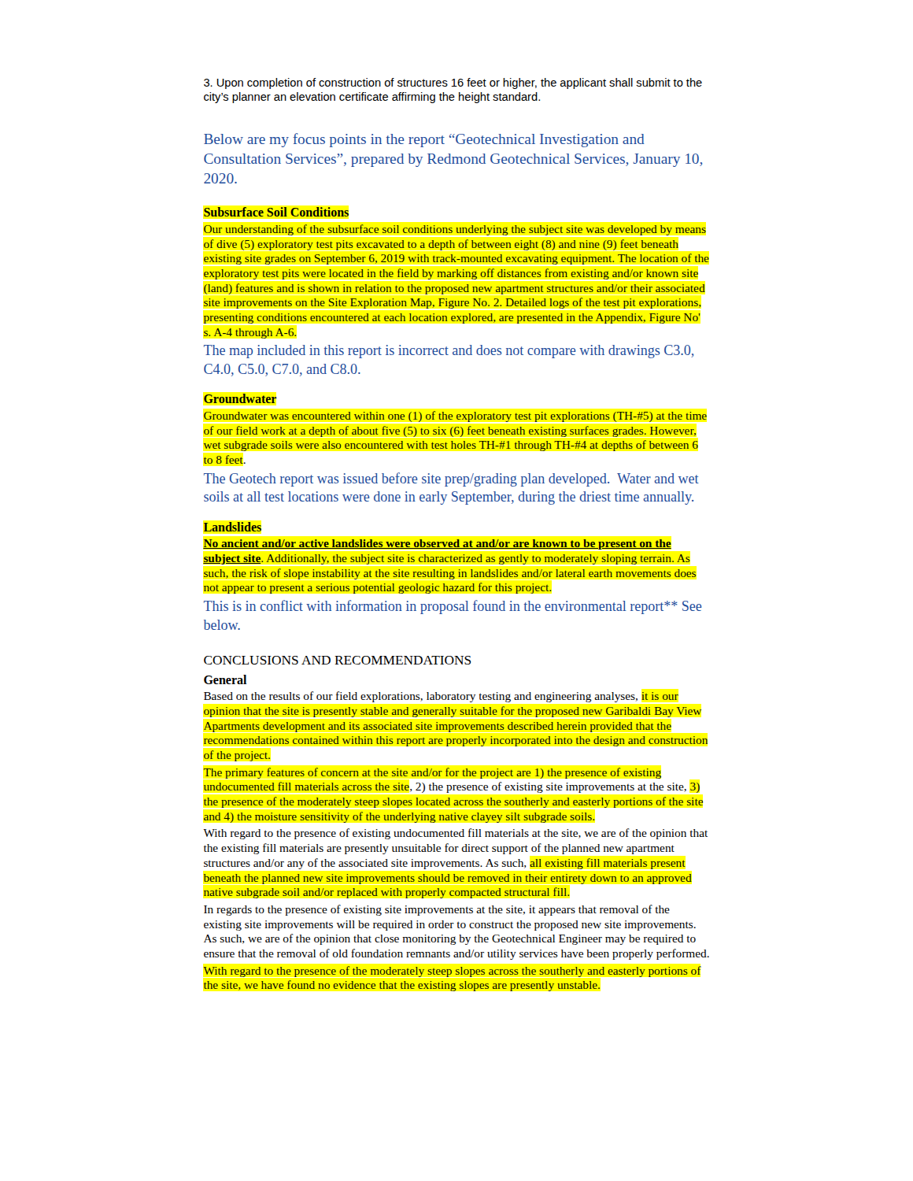3. Upon completion of construction of structures 16 feet or higher, the applicant shall submit to the city’s planner an elevation certificate affirming the height standard.
Below are my focus points in the report “Geotechnical Investigation and Consultation Services”, prepared by Redmond Geotechnical Services, January 10, 2020.
Subsurface Soil Conditions
Our understanding of the subsurface soil conditions underlying the subject site was developed by means of dive (5) exploratory test pits excavated to a depth of between eight (8) and nine (9) feet beneath existing site grades on September 6, 2019 with track-mounted excavating equipment. The location of the exploratory test pits were located in the field by marking off distances from existing and/or known site (land) features and is shown in relation to the proposed new apartment structures and/or their associated site improvements on the Site Exploration Map, Figure No. 2. Detailed logs of the test pit explorations, presenting conditions encountered at each location explored, are presented in the Appendix, Figure No' s. A-4 through A-6.
The map included in this report is incorrect and does not compare with drawings C3.0, C4.0, C5.0, C7.0, and C8.0.
Groundwater
Groundwater was encountered within one (1) of the exploratory test pit explorations (TH-#5) at the time of our field work at a depth of about five (5) to six (6) feet beneath existing surfaces grades. However, wet subgrade soils were also encountered with test holes TH-#1 through TH-#4 at depths of between 6 to 8 feet.
The Geotech report was issued before site prep/grading plan developed. Water and wet soils at all test locations were done in early September, during the driest time annually.
Landslides
No ancient and/or active landslides were observed at and/or are known to be present on the subject site. Additionally, the subject site is characterized as gently to moderately sloping terrain. As such, the risk of slope instability at the site resulting in landslides and/or lateral earth movements does not appear to present a serious potential geologic hazard for this project.
This is in conflict with information in proposal found in the environmental report** See below.
CONCLUSIONS AND RECOMMENDATIONS
General
Based on the results of our field explorations, laboratory testing and engineering analyses, it is our opinion that the site is presently stable and generally suitable for the proposed new Garibaldi Bay View Apartments development and its associated site improvements described herein provided that the recommendations contained within this report are properly incorporated into the design and construction of the project.
The primary features of concern at the site and/or for the project are 1) the presence of existing undocumented fill materials across the site, 2) the presence of existing site improvements at the site, 3) the presence of the moderately steep slopes located across the southerly and easterly portions of the site and 4) the moisture sensitivity of the underlying native clayey silt subgrade soils.
With regard to the presence of existing undocumented fill materials at the site, we are of the opinion that the existing fill materials are presently unsuitable for direct support of the planned new apartment structures and/or any of the associated site improvements. As such, all existing fill materials present beneath the planned new site improvements should be removed in their entirety down to an approved native subgrade soil and/or replaced with properly compacted structural fill.
In regards to the presence of existing site improvements at the site, it appears that removal of the existing site improvements will be required in order to construct the proposed new site improvements. As such, we are of the opinion that close monitoring by the Geotechnical Engineer may be required to ensure that the removal of old foundation remnants and/or utility services have been properly performed.
With regard to the presence of the moderately steep slopes across the southerly and easterly portions of the site, we have found no evidence that the existing slopes are presently unstable.